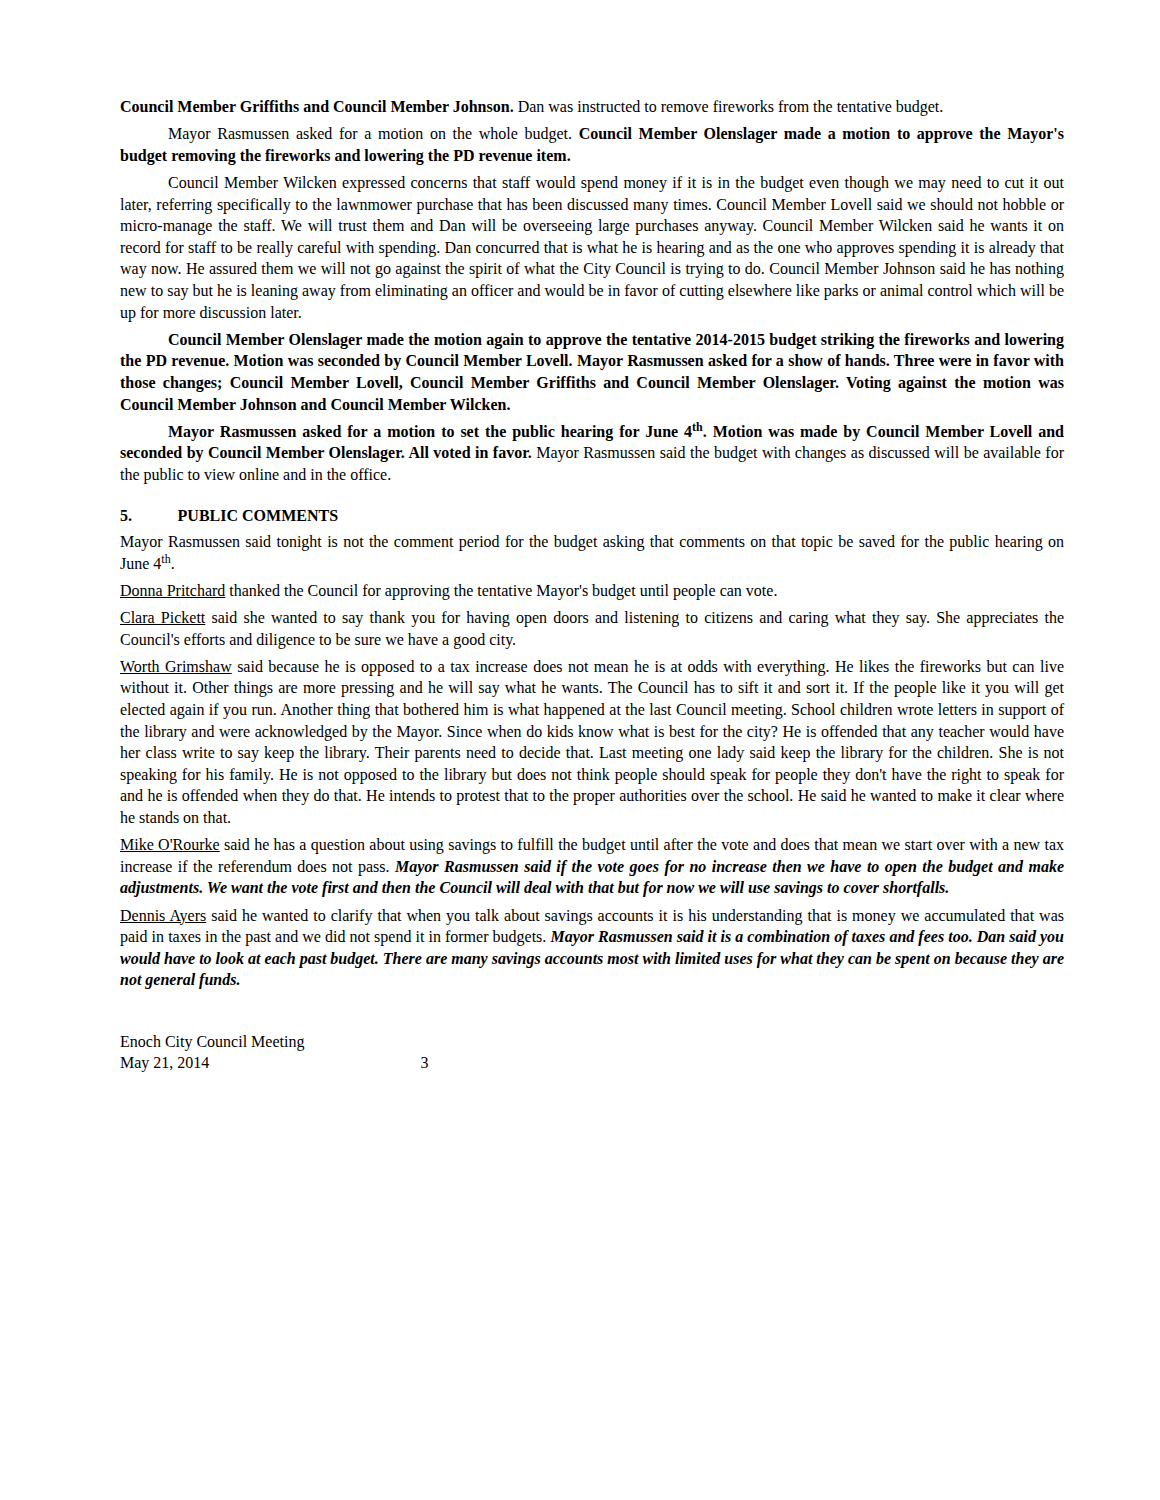Council Member Griffiths and Council Member Johnson. Dan was instructed to remove fireworks from the tentative budget.
Mayor Rasmussen asked for a motion on the whole budget. Council Member Olenslager made a motion to approve the Mayor's budget removing the fireworks and lowering the PD revenue item.
Council Member Wilcken expressed concerns that staff would spend money if it is in the budget even though we may need to cut it out later, referring specifically to the lawnmower purchase that has been discussed many times. Council Member Lovell said we should not hobble or micro-manage the staff. We will trust them and Dan will be overseeing large purchases anyway. Council Member Wilcken said he wants it on record for staff to be really careful with spending. Dan concurred that is what he is hearing and as the one who approves spending it is already that way now. He assured them we will not go against the spirit of what the City Council is trying to do. Council Member Johnson said he has nothing new to say but he is leaning away from eliminating an officer and would be in favor of cutting elsewhere like parks or animal control which will be up for more discussion later.
Council Member Olenslager made the motion again to approve the tentative 2014-2015 budget striking the fireworks and lowering the PD revenue. Motion was seconded by Council Member Lovell. Mayor Rasmussen asked for a show of hands. Three were in favor with those changes; Council Member Lovell, Council Member Griffiths and Council Member Olenslager. Voting against the motion was Council Member Johnson and Council Member Wilcken.
Mayor Rasmussen asked for a motion to set the public hearing for June 4th. Motion was made by Council Member Lovell and seconded by Council Member Olenslager. All voted in favor. Mayor Rasmussen said the budget with changes as discussed will be available for the public to view online and in the office.
5. PUBLIC COMMENTS
Mayor Rasmussen said tonight is not the comment period for the budget asking that comments on that topic be saved for the public hearing on June 4th.
Donna Pritchard thanked the Council for approving the tentative Mayor's budget until people can vote.
Clara Pickett said she wanted to say thank you for having open doors and listening to citizens and caring what they say. She appreciates the Council's efforts and diligence to be sure we have a good city.
Worth Grimshaw said because he is opposed to a tax increase does not mean he is at odds with everything. He likes the fireworks but can live without it. Other things are more pressing and he will say what he wants. The Council has to sift it and sort it. If the people like it you will get elected again if you run. Another thing that bothered him is what happened at the last Council meeting. School children wrote letters in support of the library and were acknowledged by the Mayor. Since when do kids know what is best for the city? He is offended that any teacher would have her class write to say keep the library. Their parents need to decide that. Last meeting one lady said keep the library for the children. She is not speaking for his family. He is not opposed to the library but does not think people should speak for people they don't have the right to speak for and he is offended when they do that. He intends to protest that to the proper authorities over the school. He said he wanted to make it clear where he stands on that.
Mike O'Rourke said he has a question about using savings to fulfill the budget until after the vote and does that mean we start over with a new tax increase if the referendum does not pass. Mayor Rasmussen said if the vote goes for no increase then we have to open the budget and make adjustments. We want the vote first and then the Council will deal with that but for now we will use savings to cover shortfalls.
Dennis Ayers said he wanted to clarify that when you talk about savings accounts it is his understanding that is money we accumulated that was paid in taxes in the past and we did not spend it in former budgets. Mayor Rasmussen said it is a combination of taxes and fees too. Dan said you would have to look at each past budget. There are many savings accounts most with limited uses for what they can be spent on because they are not general funds.
Enoch City Council Meeting
May 21, 20143